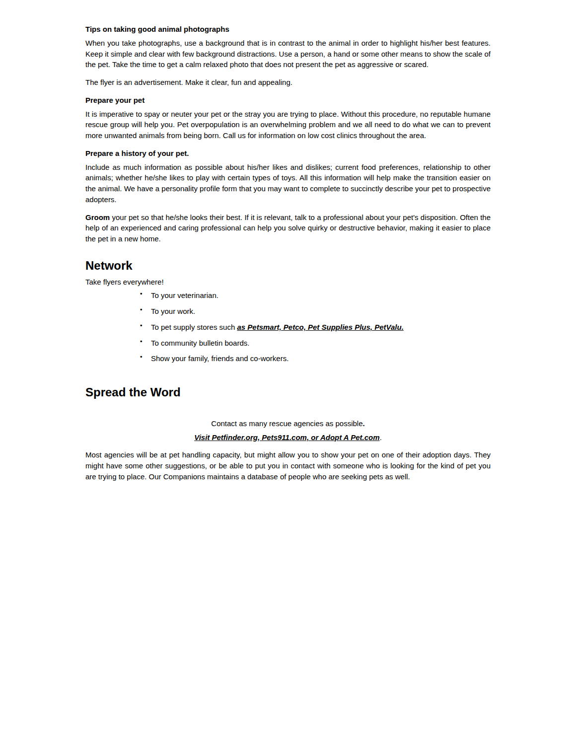Tips on taking good animal photographs
When you take photographs, use a background that is in contrast to the animal in order to highlight his/her best features. Keep it simple and clear with few background distractions. Use a person, a hand or some other means to show the scale of the pet. Take the time to get a calm relaxed photo that does not present the pet as aggressive or scared.
The flyer is an advertisement. Make it clear, fun and appealing.
Prepare your pet
It is imperative to spay or neuter your pet or the stray you are trying to place. Without this procedure, no reputable humane rescue group will help you. Pet overpopulation is an overwhelming problem and we all need to do what we can to prevent more unwanted animals from being born. Call us for information on low cost clinics throughout the area.
Prepare a history of your pet.
Include as much information as possible about his/her likes and dislikes; current food preferences, relationship to other animals; whether he/she likes to play with certain types of toys. All this information will help make the transition easier on the animal. We have a personality profile form that you may want to complete to succinctly describe your pet to prospective adopters.
Groom your pet so that he/she looks their best. If it is relevant, talk to a professional about your pet's disposition. Often the help of an experienced and caring professional can help you solve quirky or destructive behavior, making it easier to place the pet in a new home.
Network
Take flyers everywhere!
To your veterinarian.
To your work.
To pet supply stores such as Petsmart, Petco, Pet Supplies Plus, PetValu.
To community bulletin boards.
Show your family, friends and co-workers.
Spread the Word
Contact as many rescue agencies as possible.
Visit Petfinder.org, Pets911.com, or Adopt A Pet.com.
Most agencies will be at pet handling capacity, but might allow you to show your pet on one of their adoption days. They might have some other suggestions, or be able to put you in contact with someone who is looking for the kind of pet you are trying to place. Our Companions maintains a database of people who are seeking pets as well.